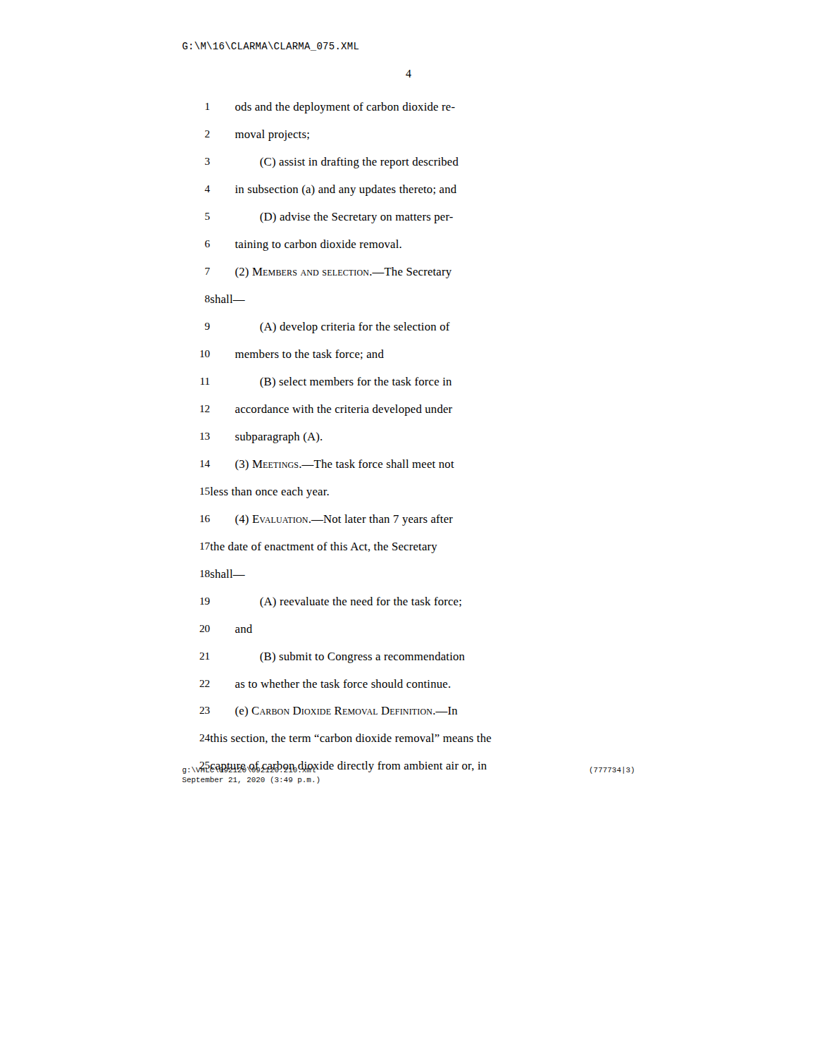G:\M\16\CLARMA\CLARMA_075.XML
4
| 1 | ods and the deployment of carbon dioxide re- |
| 2 | moval projects; |
| 3 | (C) assist in drafting the report described |
| 4 | in subsection (a) and any updates thereto; and |
| 5 | (D) advise the Secretary on matters per- |
| 6 | taining to carbon dioxide removal. |
| 7 | (2) Members and selection. —The Secretary |
| 8 | shall— |
| 9 | (A) develop criteria for the selection of |
| 10 | members to the task force; and |
| 11 | (B) select members for the task force in |
| 12 | accordance with the criteria developed under |
| 13 | subparagraph (A). |
| 14 | (3) Meetings. —The task force shall meet not |
| 15 | less than once each year. |
| 16 | (4) Evaluation. —Not later than 7 years after |
| 17 | the date of enactment of this Act, the Secretary |
| 18 | shall— |
| 19 | (A) reevaluate the need for the task force; |
| 20 | and |
| 21 | (B) submit to Congress a recommendation |
| 22 | as to whether the task force should continue. |
| 23 | (e) Carbon Dioxide Removal Definition. —In |
| 24 | this section, the term “carbon dioxide removal” means the |
| 25 | capture of carbon dioxide directly from ambient air or, in |
(777734|3)
g:\VHLC\092120\092120.210.xml
September 21, 2020 (3:49 p.m.)